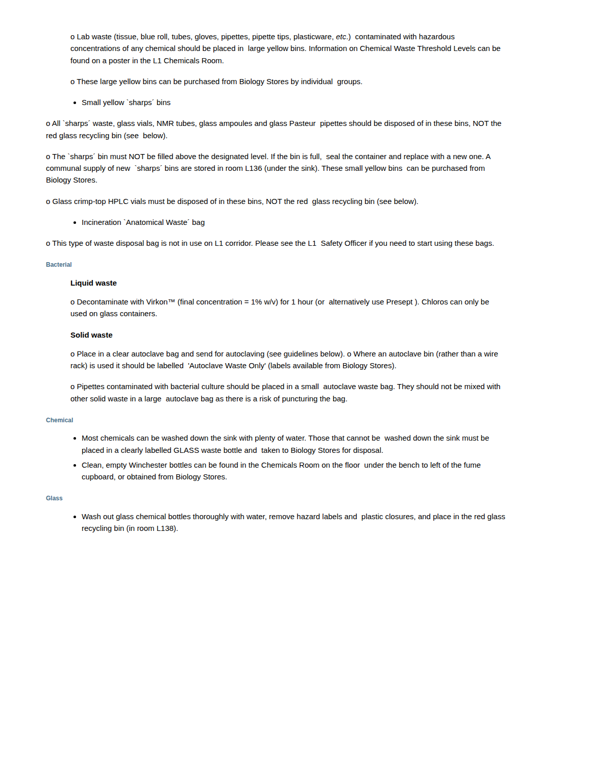o Lab waste (tissue, blue roll, tubes, gloves, pipettes, pipette tips, plasticware, etc.) contaminated with hazardous concentrations of any chemical should be placed in large yellow bins. Information on Chemical Waste Threshold Levels can be found on a poster in the L1 Chemicals Room.
o These large yellow bins can be purchased from Biology Stores by individual groups.
Small yellow `sharps´ bins
o All `sharps´ waste, glass vials, NMR tubes, glass ampoules and glass Pasteur pipettes should be disposed of in these bins, NOT the red glass recycling bin (see below).
o The `sharps´ bin must NOT be filled above the designated level. If the bin is full, seal the container and replace with a new one. A communal supply of new `sharps´ bins are stored in room L136 (under the sink). These small yellow bins can be purchased from Biology Stores.
o Glass crimp-top HPLC vials must be disposed of in these bins, NOT the red glass recycling bin (see below).
Incineration `Anatomical Waste´ bag
o This type of waste disposal bag is not in use on L1 corridor. Please see the L1 Safety Officer if you need to start using these bags.
Bacterial
Liquid waste
o Decontaminate with Virkon™ (final concentration = 1% w/v) for 1 hour (or alternatively use Presept ). Chloros can only be used on glass containers.
Solid waste
o Place in a clear autoclave bag and send for autoclaving (see guidelines below). o Where an autoclave bin (rather than a wire rack) is used it should be labelled 'Autoclave Waste Only' (labels available from Biology Stores).
o Pipettes contaminated with bacterial culture should be placed in a small autoclave waste bag. They should not be mixed with other solid waste in a large autoclave bag as there is a risk of puncturing the bag.
Chemical
Most chemicals can be washed down the sink with plenty of water. Those that cannot be washed down the sink must be placed in a clearly labelled GLASS waste bottle and taken to Biology Stores for disposal.
Clean, empty Winchester bottles can be found in the Chemicals Room on the floor under the bench to left of the fume cupboard, or obtained from Biology Stores.
Glass
Wash out glass chemical bottles thoroughly with water, remove hazard labels and plastic closures, and place in the red glass recycling bin (in room L138).